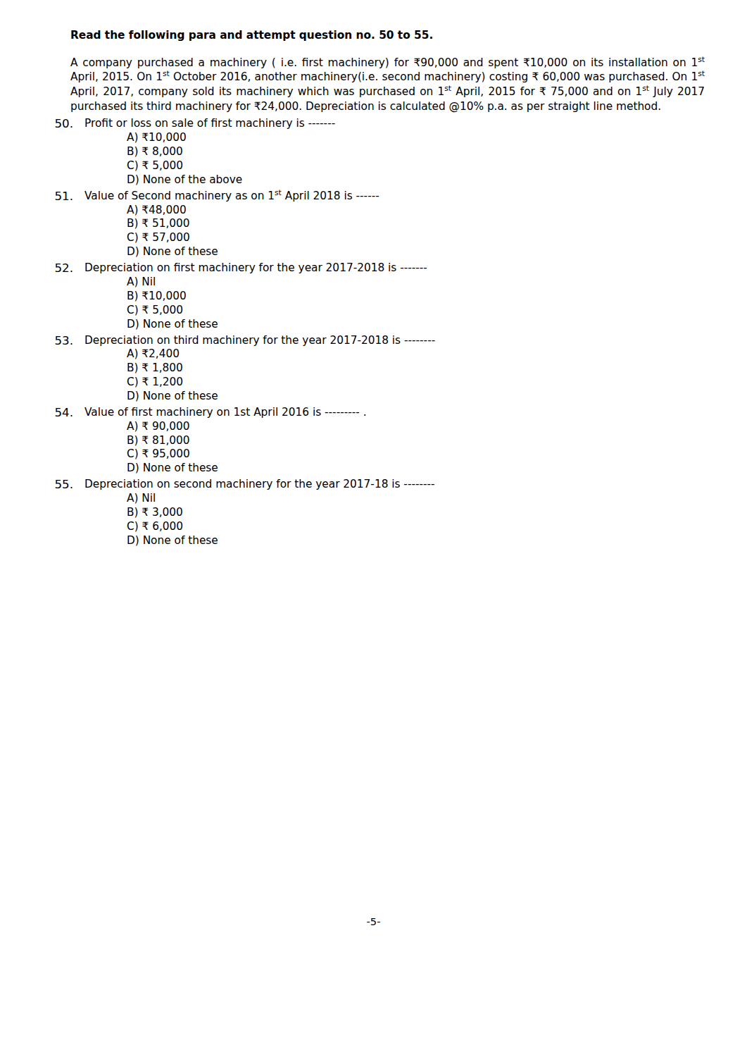Read the following para and attempt question no. 50 to 55.
A company purchased a machinery ( i.e. first machinery) for ₹90,000 and spent ₹10,000 on its installation on 1st April, 2015. On 1st October 2016, another machinery(i.e. second machinery) costing ₹ 60,000 was purchased. On 1st April, 2017, company sold its machinery which was purchased on 1st April, 2015 for ₹ 75,000 and on 1st July 2017 purchased its third machinery for ₹24,000. Depreciation is calculated @10% p.a. as per straight line method.
50. Profit or loss on sale of first machinery is -------
A) ₹10,000
B) ₹ 8,000
C) ₹ 5,000
D) None of the above
51. Value of Second machinery as on 1st April 2018 is ------
A) ₹48,000
B) ₹ 51,000
C) ₹ 57,000
D) None of these
52. Depreciation on first machinery for the year 2017-2018 is -------
A) Nil
B) ₹10,000
C) ₹ 5,000
D) None of these
53. Depreciation on third machinery for the year 2017-2018 is --------
A) ₹2,400
B) ₹ 1,800
C) ₹ 1,200
D) None of these
54. Value of first machinery on 1st April 2016 is --------- .
A) ₹ 90,000
B) ₹ 81,000
C) ₹ 95,000
D) None of these
55. Depreciation on second machinery for the year 2017-18 is --------
A) Nil
B) ₹ 3,000
C) ₹ 6,000
D) None of these
-5-